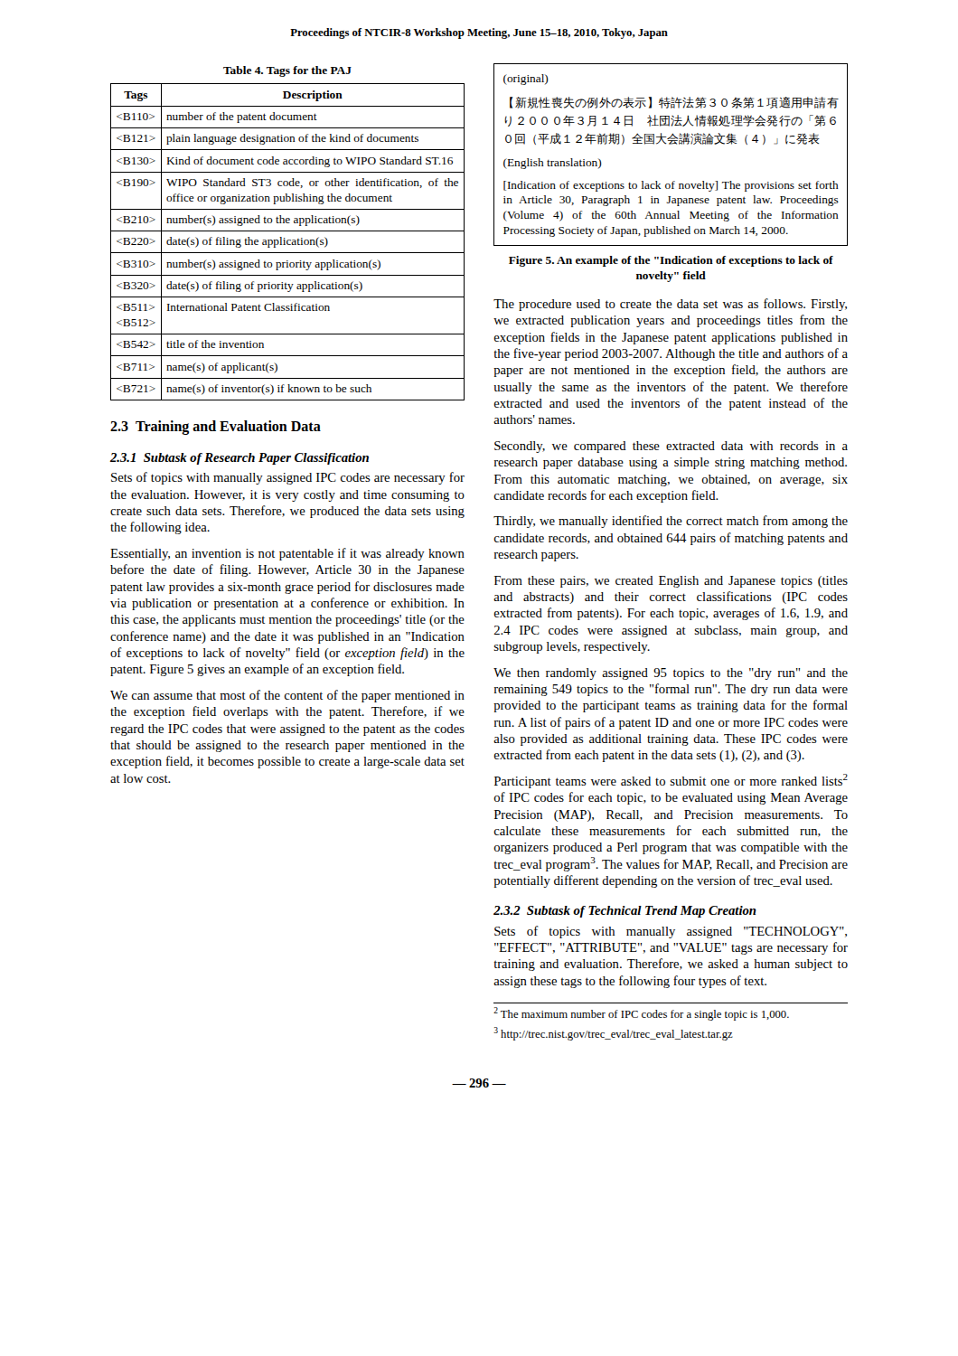Proceedings of NTCIR-8 Workshop Meeting, June 15–18, 2010, Tokyo, Japan
Table 4. Tags for the PAJ
| Tags | Description |
| --- | --- |
| <B110> | number of the patent document |
| <B121> | plain language designation of the kind of documents |
| <B130> | Kind of document code according to WIPO Standard ST.16 |
| <B190> | WIPO Standard ST3 code, or other identification, of the office or organization publishing the document |
| <B210> | number(s) assigned to the application(s) |
| <B220> | date(s) of filing the application(s) |
| <B310> | number(s) assigned to priority application(s) |
| <B320> | date(s) of filing of priority application(s) |
| <B511> <B512> | International Patent Classification |
| <B542> | title of the invention |
| <B711> | name(s) of applicant(s) |
| <B721> | name(s) of inventor(s) if known to be such |
2.3 Training and Evaluation Data
2.3.1 Subtask of Research Paper Classification
Sets of topics with manually assigned IPC codes are necessary for the evaluation. However, it is very costly and time consuming to create such data sets. Therefore, we produced the data sets using the following idea.
Essentially, an invention is not patentable if it was already known before the date of filing. However, Article 30 in the Japanese patent law provides a six-month grace period for disclosures made via publication or presentation at a conference or exhibition. In this case, the applicants must mention the proceedings' title (or the conference name) and the date it was published in an "Indication of exceptions to lack of novelty" field (or exception field) in the patent. Figure 5 gives an example of an exception field.
We can assume that most of the content of the paper mentioned in the exception field overlaps with the patent. Therefore, if we regard the IPC codes that were assigned to the patent as the codes that should be assigned to the research paper mentioned in the exception field, it becomes possible to create a large-scale data set at low cost.
(original)
【新規性喪失の例外の表示】特許法第３０条第１項適用申請有り２０００年３月１４日　社団法人情報処理学会発行の「第６０回（平成１２年前期）全国大会講演論文集（４）」に発表
(English translation)
[Indication of exceptions to lack of novelty] The provisions set forth in Article 30, Paragraph 1 in Japanese patent law. Proceedings (Volume 4) of the 60th Annual Meeting of the Information Processing Society of Japan, published on March 14, 2000.
Figure 5. An example of the "Indication of exceptions to lack of novelty" field
The procedure used to create the data set was as follows. Firstly, we extracted publication years and proceedings titles from the exception fields in the Japanese patent applications published in the five-year period 2003-2007. Although the title and authors of a paper are not mentioned in the exception field, the authors are usually the same as the inventors of the patent. We therefore extracted and used the inventors of the patent instead of the authors' names.
Secondly, we compared these extracted data with records in a research paper database using a simple string matching method. From this automatic matching, we obtained, on average, six candidate records for each exception field.
Thirdly, we manually identified the correct match from among the candidate records, and obtained 644 pairs of matching patents and research papers.
From these pairs, we created English and Japanese topics (titles and abstracts) and their correct classifications (IPC codes extracted from patents). For each topic, averages of 1.6, 1.9, and 2.4 IPC codes were assigned at subclass, main group, and subgroup levels, respectively.
We then randomly assigned 95 topics to the "dry run" and the remaining 549 topics to the "formal run". The dry run data were provided to the participant teams as training data for the formal run. A list of pairs of a patent ID and one or more IPC codes were also provided as additional training data. These IPC codes were extracted from each patent in the data sets (1), (2), and (3).
Participant teams were asked to submit one or more ranked lists2 of IPC codes for each topic, to be evaluated using Mean Average Precision (MAP), Recall, and Precision measurements. To calculate these measurements for each submitted run, the organizers produced a Perl program that was compatible with the trec_eval program3. The values for MAP, Recall, and Precision are potentially different depending on the version of trec_eval used.
2.3.2 Subtask of Technical Trend Map Creation
Sets of topics with manually assigned "TECHNOLOGY", "EFFECT", "ATTRIBUTE", and "VALUE" tags are necessary for training and evaluation. Therefore, we asked a human subject to assign these tags to the following four types of text.
2 The maximum number of IPC codes for a single topic is 1,000.
3 http://trec.nist.gov/trec_eval/trec_eval_latest.tar.gz
— 296 —